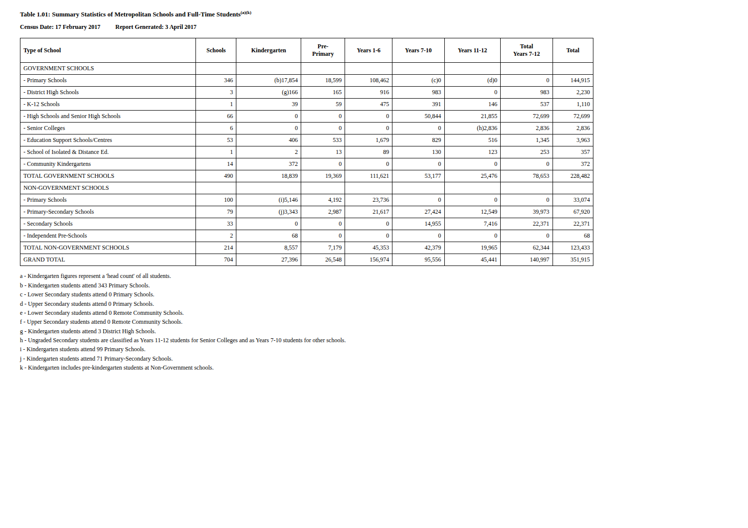Table 1.01: Summary Statistics of Metropolitan Schools and Full-Time Students(a)(k)
Census Date: 17 February 2017 Report Generated: 3 April 2017
| Type of School | Schools | Kindergarten | Pre- Primary | Years 1-6 | Years 7-10 | Years 11-12 | Total Years 7-12 | Total |
| --- | --- | --- | --- | --- | --- | --- | --- | --- |
| GOVERNMENT SCHOOLS | | | | | | | | |
| - Primary Schools | 346 | (b)17,854 | 18,599 | 108,462 | (c)0 | (d)0 | 0 | 144,915 |
| - District High Schools | 3 | (g)166 | 165 | 916 | 983 | 0 | 983 | 2,230 |
| - K-12 Schools | 1 | 39 | 59 | 475 | 391 | 146 | 537 | 1,110 |
| - High Schools and Senior High Schools | 66 | 0 | 0 | 0 | 50,844 | 21,855 | 72,699 | 72,699 |
| - Senior Colleges | 6 | 0 | 0 | 0 | 0 | (h)2,836 | 2,836 | 2,836 |
| - Education Support Schools/Centres | 53 | 406 | 533 | 1,679 | 829 | 516 | 1,345 | 3,963 |
| - School of Isolated & Distance Ed. | 1 | 2 | 13 | 89 | 130 | 123 | 253 | 357 |
| - Community Kindergartens | 14 | 372 | 0 | 0 | 0 | 0 | 0 | 372 |
| TOTAL GOVERNMENT SCHOOLS | 490 | 18,839 | 19,369 | 111,621 | 53,177 | 25,476 | 78,653 | 228,482 |
| NON-GOVERNMENT SCHOOLS | | | | | | | | |
| - Primary Schools | 100 | (i)5,146 | 4,192 | 23,736 | 0 | 0 | 0 | 33,074 |
| - Primary-Secondary Schools | 79 | (j)3,343 | 2,987 | 21,617 | 27,424 | 12,549 | 39,973 | 67,920 |
| - Secondary Schools | 33 | 0 | 0 | 0 | 14,955 | 7,416 | 22,371 | 22,371 |
| - Independent Pre-Schools | 2 | 68 | 0 | 0 | 0 | 0 | 0 | 68 |
| TOTAL NON-GOVERNMENT SCHOOLS | 214 | 8,557 | 7,179 | 45,353 | 42,379 | 19,965 | 62,344 | 123,433 |
| GRAND TOTAL | 704 | 27,396 | 26,548 | 156,974 | 95,556 | 45,441 | 140,997 | 351,915 |
a - Kindergarten figures represent a 'head count' of all students.
b - Kindergarten students attend 343 Primary Schools.
c - Lower Secondary students attend 0 Primary Schools.
d - Upper Secondary students attend 0 Primary Schools.
e - Lower Secondary students attend 0 Remote Community Schools.
f - Upper Secondary students attend 0 Remote Community Schools.
g - Kindergarten students attend 3 District High Schools.
h - Ungraded Secondary students are classified as Years 11-12 students for Senior Colleges and as Years 7-10 students for other schools.
i - Kindergarten students attend 99 Primary Schools.
j - Kindergarten students attend 71 Primary-Secondary Schools.
k - Kindergarten includes pre-kindergarten students at Non-Government schools.